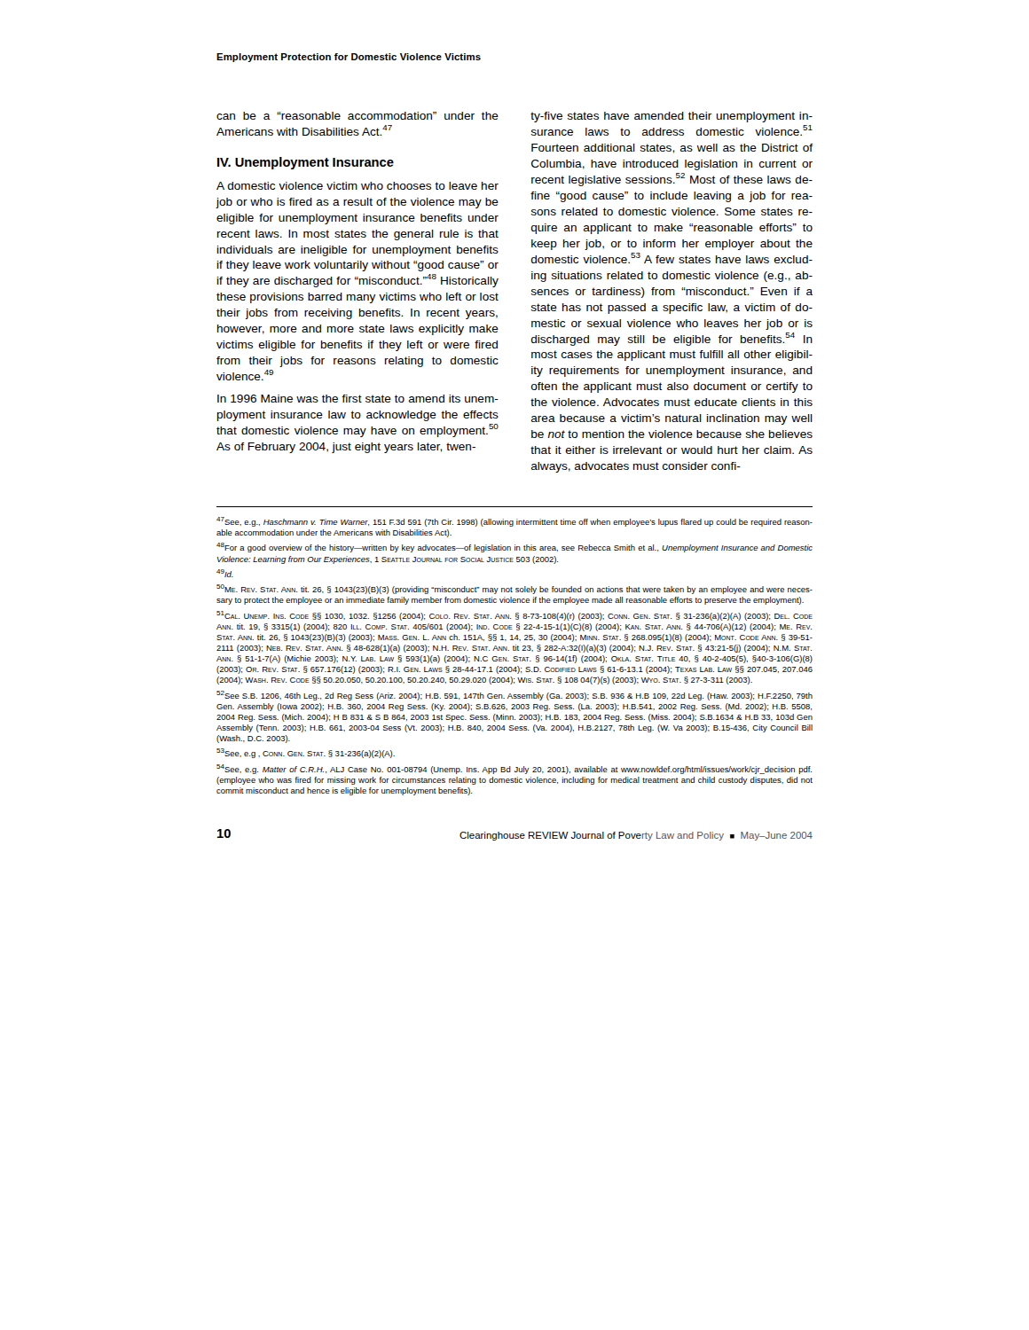Employment Protection for Domestic Violence Victims
can be a “reasonable accommodation” under the Americans with Disabilities Act.47
IV. Unemployment Insurance
A domestic violence victim who chooses to leave her job or who is fired as a result of the violence may be eligible for unemployment insurance benefits under recent laws. In most states the general rule is that individuals are ineligible for unemployment benefits if they leave work voluntarily without “good cause” or if they are discharged for “misconduct.”48 Historically these provisions barred many victims who left or lost their jobs from receiving benefits. In recent years, however, more and more state laws explicitly make victims eligible for benefits if they left or were fired from their jobs for reasons relating to domestic violence.49
In 1996 Maine was the first state to amend its unemployment insurance law to acknowledge the effects that domestic violence may have on employment.50 As of February 2004, just eight years later, twen-
ty-five states have amended their unemployment insurance laws to address domestic violence.51 Fourteen additional states, as well as the District of Columbia, have introduced legislation in current or recent legislative sessions.52 Most of these laws define “good cause” to include leaving a job for reasons related to domestic violence. Some states require an applicant to make “reasonable efforts” to keep her job, or to inform her employer about the domestic violence.53 A few states have laws excluding situations related to domestic violence (e.g., absences or tardiness) from “misconduct.” Even if a state has not passed a specific law, a victim of domestic or sexual violence who leaves her job or is discharged may still be eligible for benefits.54 In most cases the applicant must fulfill all other eligibility requirements for unemployment insurance, and often the applicant must also document or certify to the violence. Advocates must educate clients in this area because a victim’s natural inclination may well be not to mention the violence because she believes that it either is irrelevant or would hurt her claim. As always, advocates must consider confi-
47See, e.g., Haschmann v. Time Warner, 151 F.3d 591 (7th Cir. 1998) (allowing intermittent time off when employee’s lupus flared up could be required reasonable accommodation under the Americans with Disabilities Act).
48For a good overview of the history—written by key advocates—of legislation in this area, see Rebecca Smith et al., Unemployment Insurance and Domestic Violence: Learning from Our Experiences, 1 Seattle Journal for Social Justice 503 (2002).
49Id.
50Me. Rev. Stat. Ann. tit. 26, § 1043(23)(B)(3) (providing “misconduct” may not solely be founded on actions that were taken by an employee and were necessary to protect the employee or an immediate family member from domestic violence if the employee made all reasonable efforts to preserve the employment).
51Cal. Unemp. Ins. Code §§ 1030, 1032. §1256 (2004); Colo. Rev. Stat. Ann. § 8-73-108(4)(r) (2003); Conn. Gen. Stat. § 31-236(a)(2)(A) (2003); Del. Code Ann. tit. 19, § 3315(1) (2004); 820 Ill. Comp. Stat. 405/601 (2004); Ind. Code § 22-4-15-1(1)(C)(8) (2004); Kan. Stat. Ann. § 44-706(A)(12) (2004); Me. Rev. Stat. Ann. tit. 26, § 1043(23)(B)(3) (2003); Mass. Gen. L. Ann ch. 151A, §§ 1, 14, 25, 30 (2004); Minn. Stat. § 268.095(1)(8) (2004); Mont. Code Ann. § 39-51-2111 (2003); Neb. Rev. Stat. Ann. § 48-628(1)(a) (2003); N.H. Rev. Stat. Ann. tit 23, § 282-A:32(I)(a)(3) (2004); N.J. Rev. Stat. § 43:21-5(j) (2004); N.M. Stat. Ann. § 51-1-7(A) (Michie 2003); N.Y. Lab. Law § 593(1)(a) (2004); N.C Gen. Stat. § 96-14(1f) (2004); Okla. Stat. Title 40, § 40-2-405(5), §40-3-106(G)(8) (2003); Or. Rev. Stat. § 657.176(12) (2003); R.I. Gen. Laws § 28-44-17.1 (2004); S.D. Codified Laws § 61-6-13.1 (2004); Texas Lab. Law §§ 207.045, 207.046 (2004); Wash. Rev. Code §§ 50.20.050, 50.20.100, 50.20.240, 50.29.020 (2004); Wis. Stat. § 108 04(7)(s) (2003); Wyo. Stat. § 27-3-311 (2003).
52See S.B. 1206, 46th Leg., 2d Reg Sess (Ariz. 2004); H.B. 591, 147th Gen. Assembly (Ga. 2003); S.B. 936 & H.B 109, 22d Leg. (Haw. 2003); H.F.2250, 79th Gen. Assembly (Iowa 2002); H.B. 360, 2004 Reg Sess. (Ky. 2004); S.B.626, 2003 Reg. Sess. (La. 2003); H.B.541, 2002 Reg. Sess. (Md. 2002); H.B. 5508, 2004 Reg. Sess. (Mich. 2004); H B 831 & S B 864, 2003 1st Spec. Sess. (Minn. 2003); H.B. 183, 2004 Reg. Sess. (Miss. 2004); S.B.1634 & H.B 33, 103d Gen Assembly (Tenn. 2003); H.B. 661, 2003-04 Sess (Vt. 2003); H.B. 840, 2004 Sess. (Va. 2004), H.B.2127, 78th Leg. (W. Va 2003); B.15-436, City Council Bill (Wash., D.C. 2003).
53See, e.g , Conn. Gen. Stat. § 31-236(a)(2)(A).
54See, e.g. Matter of C.R.H., ALJ Case No. 001-08794 (Unemp. Ins. App Bd July 20, 2001), available at www.nowldef.org/html/issues/work/cjr_decision pdf. (employee who was fired for missing work for circumstances relating to domestic violence, including for medical treatment and child custody disputes, did not commit misconduct and hence is eligible for unemployment benefits).
10
Clearinghouse REVIEW Journal of Poverty Law and Policy ■ May–June 2004